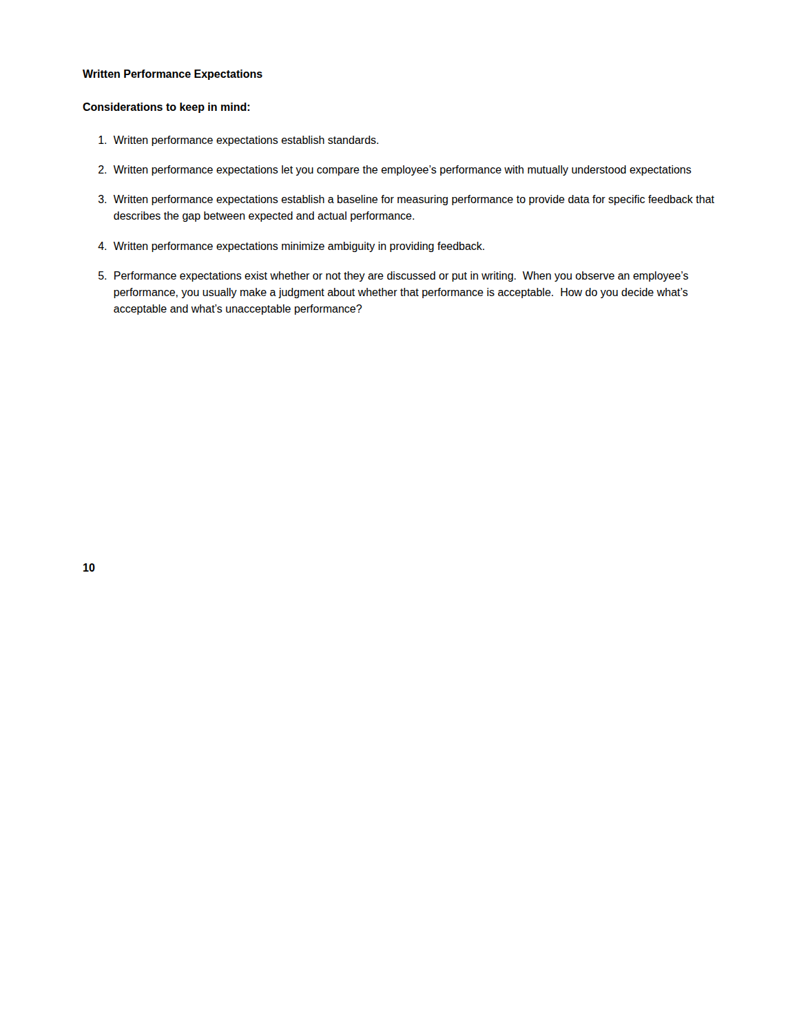Written Performance Expectations
Considerations to keep in mind:
Written performance expectations establish standards.
Written performance expectations let you compare the employee’s performance with mutually understood expectations
Written performance expectations establish a baseline for measuring performance to provide data for specific feedback that describes the gap between expected and actual performance.
Written performance expectations minimize ambiguity in providing feedback.
Performance expectations exist whether or not they are discussed or put in writing. When you observe an employee’s performance, you usually make a judgment about whether that performance is acceptable. How do you decide what’s acceptable and what’s unacceptable performance?
10